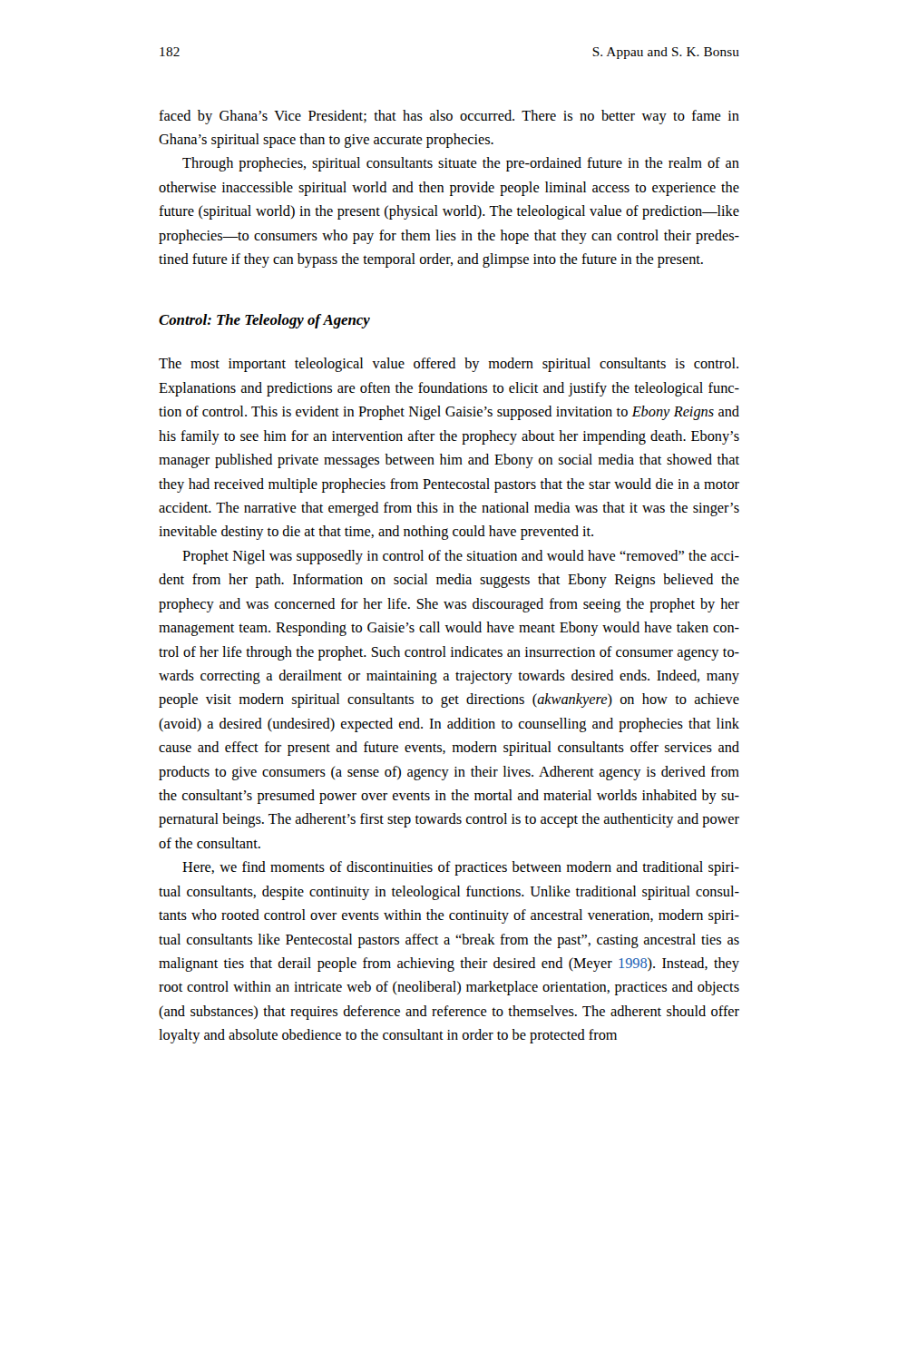182 S. Appau and S. K. Bonsu
faced by Ghana’s Vice President; that has also occurred. There is no better way to fame in Ghana’s spiritual space than to give accurate prophecies.
Through prophecies, spiritual consultants situate the pre-ordained future in the realm of an otherwise inaccessible spiritual world and then provide people liminal access to experience the future (spiritual world) in the present (physical world). The teleological value of prediction—like prophecies—to consumers who pay for them lies in the hope that they can control their predestined future if they can bypass the temporal order, and glimpse into the future in the present.
Control: The Teleology of Agency
The most important teleological value offered by modern spiritual consultants is control. Explanations and predictions are often the foundations to elicit and justify the teleological function of control. This is evident in Prophet Nigel Gaisie’s supposed invitation to Ebony Reigns and his family to see him for an intervention after the prophecy about her impending death. Ebony’s manager published private messages between him and Ebony on social media that showed that they had received multiple prophecies from Pentecostal pastors that the star would die in a motor accident. The narrative that emerged from this in the national media was that it was the singer’s inevitable destiny to die at that time, and nothing could have prevented it.
Prophet Nigel was supposedly in control of the situation and would have “removed” the accident from her path. Information on social media suggests that Ebony Reigns believed the prophecy and was concerned for her life. She was discouraged from seeing the prophet by her management team. Responding to Gaisie’s call would have meant Ebony would have taken control of her life through the prophet. Such control indicates an insurrection of consumer agency towards correcting a derailment or maintaining a trajectory towards desired ends. Indeed, many people visit modern spiritual consultants to get directions (akwankyere) on how to achieve (avoid) a desired (undesired) expected end. In addition to counselling and prophecies that link cause and effect for present and future events, modern spiritual consultants offer services and products to give consumers (a sense of) agency in their lives. Adherent agency is derived from the consultant’s presumed power over events in the mortal and material worlds inhabited by supernatural beings. The adherent’s first step towards control is to accept the authenticity and power of the consultant.
Here, we find moments of discontinuities of practices between modern and traditional spiritual consultants, despite continuity in teleological functions. Unlike traditional spiritual consultants who rooted control over events within the continuity of ancestral veneration, modern spiritual consultants like Pentecostal pastors affect a “break from the past”, casting ancestral ties as malignant ties that derail people from achieving their desired end (Meyer 1998). Instead, they root control within an intricate web of (neoliberal) marketplace orientation, practices and objects (and substances) that requires deference and reference to themselves. The adherent should offer loyalty and absolute obedience to the consultant in order to be protected from